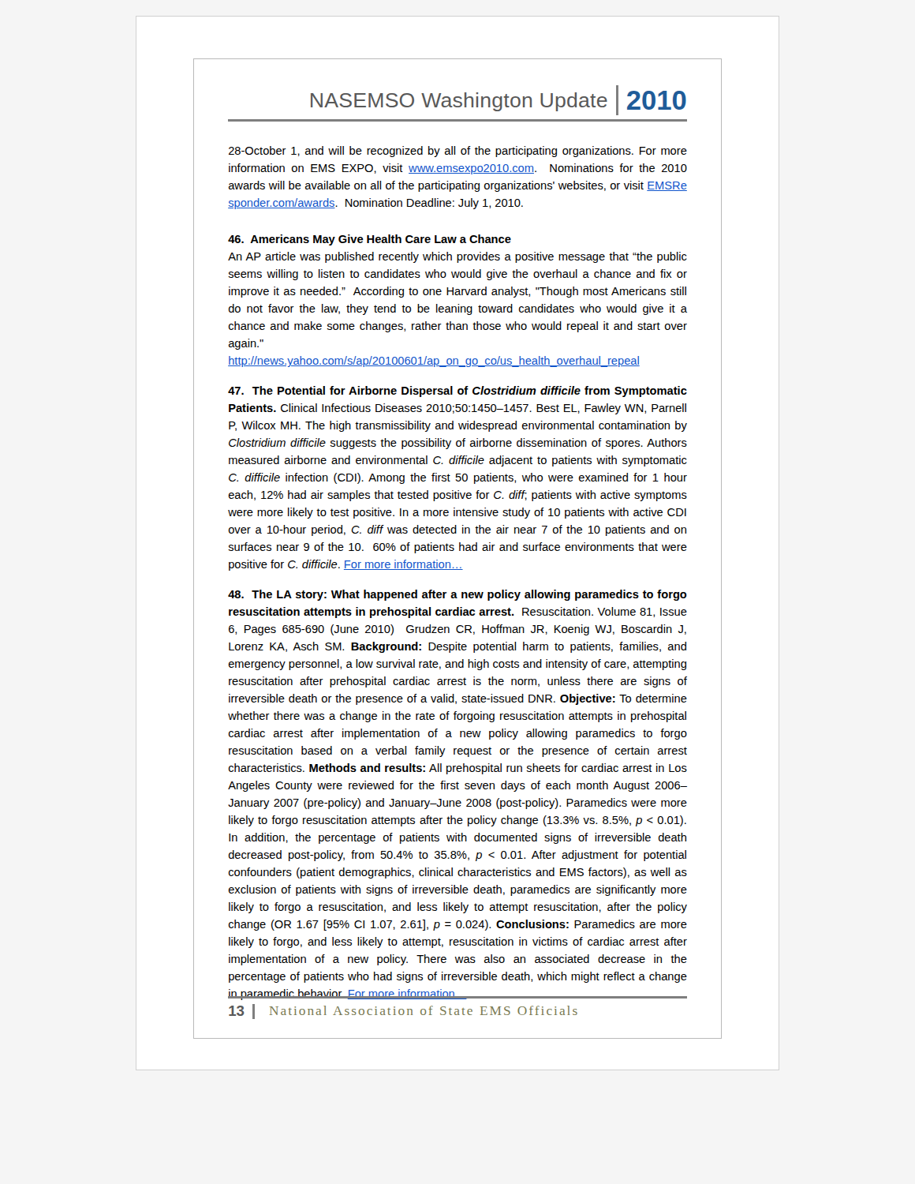NASEMSO Washington Update 2010
28-October 1, and will be recognized by all of the participating organizations. For more information on EMS EXPO, visit www.emsexpo2010.com. Nominations for the 2010 awards will be available on all of the participating organizations' websites, or visit EMSResponder.com/awards. Nomination Deadline: July 1, 2010.
46. Americans May Give Health Care Law a Chance
An AP article was published recently which provides a positive message that “the public seems willing to listen to candidates who would give the overhaul a chance and fix or improve it as needed.” According to one Harvard analyst, "Though most Americans still do not favor the law, they tend to be leaning toward candidates who would give it a chance and make some changes, rather than those who would repeal it and start over again."
http://news.yahoo.com/s/ap/20100601/ap_on_go_co/us_health_overhaul_repeal
47. The Potential for Airborne Dispersal of Clostridium difficile from Symptomatic Patients. Clinical Infectious Diseases 2010;50:1450–1457. Best EL, Fawley WN, Parnell P, Wilcox MH. The high transmissibility and widespread environmental contamination by Clostridium difficile suggests the possibility of airborne dissemination of spores. Authors measured airborne and environmental C. difficile adjacent to patients with symptomatic C. difficile infection (CDI). Among the first 50 patients, who were examined for 1 hour each, 12% had air samples that tested positive for C. diff; patients with active symptoms were more likely to test positive. In a more intensive study of 10 patients with active CDI over a 10-hour period, C. diff was detected in the air near 7 of the 10 patients and on surfaces near 9 of the 10. 60% of patients had air and surface environments that were positive for C. difficile. For more information…
48. The LA story: What happened after a new policy allowing paramedics to forgo resuscitation attempts in prehospital cardiac arrest. Resuscitation. Volume 81, Issue 6, Pages 685-690 (June 2010) Grudzen CR, Hoffman JR, Koenig WJ, Boscardin J, Lorenz KA, Asch SM. Background: Despite potential harm to patients, families, and emergency personnel, a low survival rate, and high costs and intensity of care, attempting resuscitation after prehospital cardiac arrest is the norm, unless there are signs of irreversible death or the presence of a valid, state-issued DNR. Objective: To determine whether there was a change in the rate of forgoing resuscitation attempts in prehospital cardiac arrest after implementation of a new policy allowing paramedics to forgo resuscitation based on a verbal family request or the presence of certain arrest characteristics. Methods and results: All prehospital run sheets for cardiac arrest in Los Angeles County were reviewed for the first seven days of each month August 2006–January 2007 (pre-policy) and January–June 2008 (post-policy). Paramedics were more likely to forgo resuscitation attempts after the policy change (13.3% vs. 8.5%, p < 0.01). In addition, the percentage of patients with documented signs of irreversible death decreased post-policy, from 50.4% to 35.8%, p < 0.01. After adjustment for potential confounders (patient demographics, clinical characteristics and EMS factors), as well as exclusion of patients with signs of irreversible death, paramedics are significantly more likely to forgo a resuscitation, and less likely to attempt resuscitation, after the policy change (OR 1.67 [95% CI 1.07, 2.61], p = 0.024). Conclusions: Paramedics are more likely to forgo, and less likely to attempt, resuscitation in victims of cardiac arrest after implementation of a new policy. There was also an associated decrease in the percentage of patients who had signs of irreversible death, which might reflect a change in paramedic behavior. For more information…
13 National Association of State EMS Officials